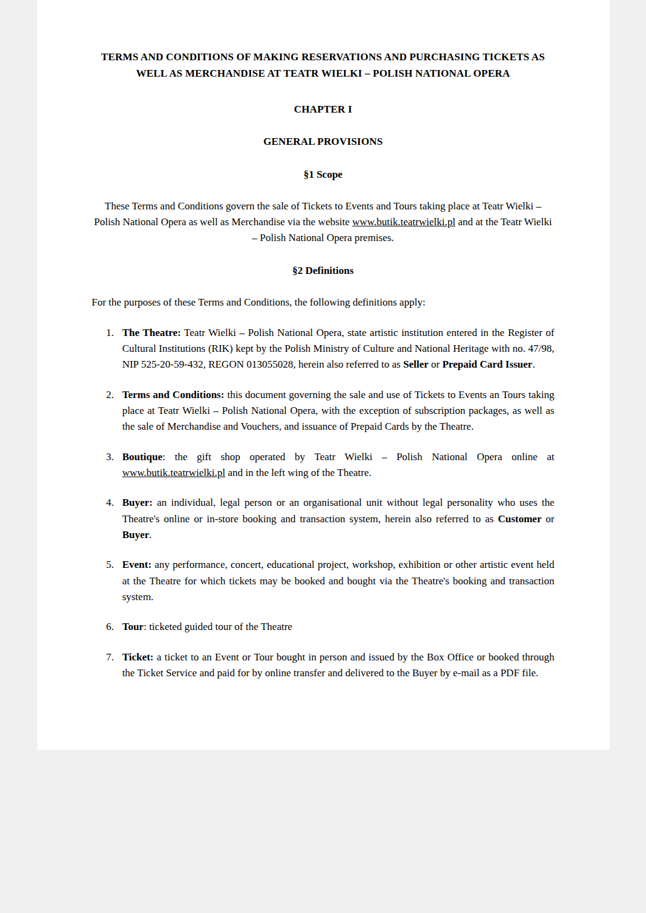Terms and Conditions of Making Reservations and Purchasing Tickets as well as Merchandise at Teatr Wielki – Polish National Opera
Chapter I
General Provisions
§1 Scope
These Terms and Conditions govern the sale of Tickets to Events and Tours taking place at Teatr Wielki – Polish National Opera as well as Merchandise via the website www.butik.teatrwielki.pl and at the Teatr Wielki – Polish National Opera premises.
§2 Definitions
For the purposes of these Terms and Conditions, the following definitions apply:
The Theatre: Teatr Wielki – Polish National Opera, state artistic institution entered in the Register of Cultural Institutions (RIK) kept by the Polish Ministry of Culture and National Heritage with no. 47/98, NIP 525-20-59-432, REGON 013055028, herein also referred to as Seller or Prepaid Card Issuer.
Terms and Conditions: this document governing the sale and use of Tickets to Events an Tours taking place at Teatr Wielki – Polish National Opera, with the exception of subscription packages, as well as the sale of Merchandise and Vouchers, and issuance of Prepaid Cards by the Theatre.
Boutique: the gift shop operated by Teatr Wielki – Polish National Opera online at www.butik.teatrwielki.pl and in the left wing of the Theatre.
Buyer: an individual, legal person or an organisational unit without legal personality who uses the Theatre's online or in-store booking and transaction system, herein also referred to as Customer or Buyer.
Event: any performance, concert, educational project, workshop, exhibition or other artistic event held at the Theatre for which tickets may be booked and bought via the Theatre's booking and transaction system.
Tour: ticketed guided tour of the Theatre
Ticket: a ticket to an Event or Tour bought in person and issued by the Box Office or booked through the Ticket Service and paid for by online transfer and delivered to the Buyer by e-mail as a PDF file.